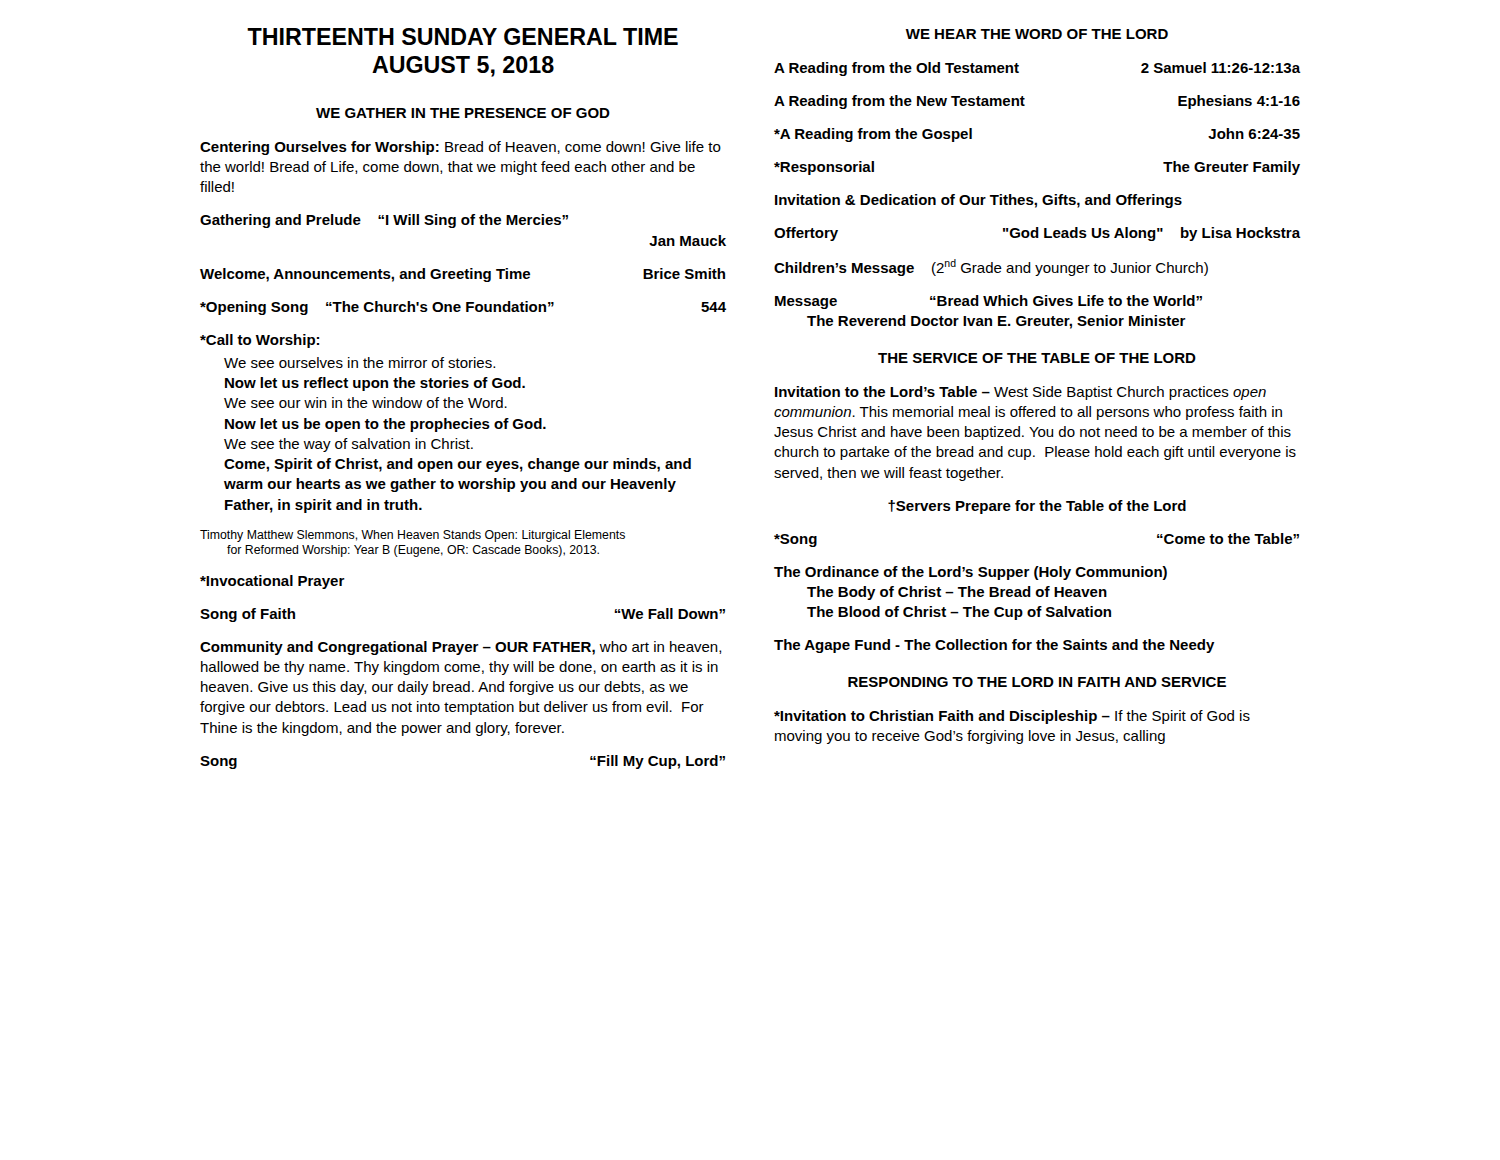THIRTEENTH SUNDAY GENERAL TIME
AUGUST 5, 2018
WE GATHER IN THE PRESENCE OF GOD
Centering Ourselves for Worship: Bread of Heaven, come down! Give life to the world! Bread of Life, come down, that we might feed each other and be filled!
Gathering and Prelude “I Will Sing of the Mercies”
Jan Mauck
Welcome, Announcements, and Greeting Time Brice Smith
*Opening Song “The Church's One Foundation” 544
*Call to Worship:
We see ourselves in the mirror of stories.
Now let us reflect upon the stories of God.
We see our win in the window of the Word.
Now let us be open to the prophecies of God.
We see the way of salvation in Christ.
Come, Spirit of Christ, and open our eyes, change our minds, and warm our hearts as we gather to worship you and our Heavenly Father, in spirit and in truth.
Timothy Matthew Slemmons, When Heaven Stands Open: Liturgical Elements for Reformed Worship: Year B (Eugene, OR: Cascade Books), 2013.
*Invocational Prayer
Song of Faith “We Fall Down”
Community and Congregational Prayer – OUR FATHER, who art in heaven, hallowed be thy name. Thy kingdom come, thy will be done, on earth as it is in heaven. Give us this day, our daily bread. And forgive us our debts, as we forgive our debtors. Lead us not into temptation but deliver us from evil. For Thine is the kingdom, and the power and glory, forever.
Song “Fill My Cup, Lord”
WE HEAR THE WORD OF THE LORD
A Reading from the Old Testament 2 Samuel 11:26-12:13a
A Reading from the New Testament Ephesians 4:1-16
*A Reading from the Gospel John 6:24-35
*Responsorial The Greuter Family
Invitation & Dedication of Our Tithes, Gifts, and Offerings
Offertory "God Leads Us Along" by Lisa Hockstra
Children’s Message (2nd Grade and younger to Junior Church)
Message “Bread Which Gives Life to the World”
The Reverend Doctor Ivan E. Greuter, Senior Minister
THE SERVICE OF THE TABLE OF THE LORD
Invitation to the Lord’s Table – West Side Baptist Church practices open communion. This memorial meal is offered to all persons who profess faith in Jesus Christ and have been baptized. You do not need to be a member of this church to partake of the bread and cup. Please hold each gift until everyone is served, then we will feast together.
†Servers Prepare for the Table of the Lord
*Song “Come to the Table”
The Ordinance of the Lord’s Supper (Holy Communion)
The Body of Christ – The Bread of Heaven The Blood of Christ – The Cup of Salvation
The Agape Fund - The Collection for the Saints and the Needy
RESPONDING TO THE LORD IN FAITH AND SERVICE
*Invitation to Christian Faith and Discipleship – If the Spirit of God is moving you to receive God’s forgiving love in Jesus, calling